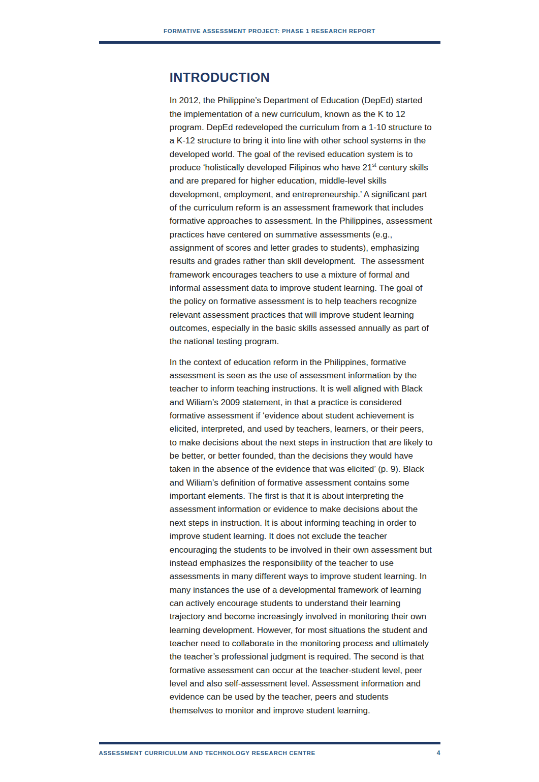Formative Assessment Project: Phase 1 Research Report
Introduction
In 2012, the Philippine’s Department of Education (DepEd) started the implementation of a new curriculum, known as the K to 12 program. DepEd redeveloped the curriculum from a 1-10 structure to a K-12 structure to bring it into line with other school systems in the developed world. The goal of the revised education system is to produce ‘holistically developed Filipinos who have 21st century skills and are prepared for higher education, middle-level skills development, employment, and entrepreneurship.’ A significant part of the curriculum reform is an assessment framework that includes formative approaches to assessment. In the Philippines, assessment practices have centered on summative assessments (e.g., assignment of scores and letter grades to students), emphasizing results and grades rather than skill development. The assessment framework encourages teachers to use a mixture of formal and informal assessment data to improve student learning. The goal of the policy on formative assessment is to help teachers recognize relevant assessment practices that will improve student learning outcomes, especially in the basic skills assessed annually as part of the national testing program.
In the context of education reform in the Philippines, formative assessment is seen as the use of assessment information by the teacher to inform teaching instructions. It is well aligned with Black and Wiliam’s 2009 statement, in that a practice is considered formative assessment if ‘evidence about student achievement is elicited, interpreted, and used by teachers, learners, or their peers, to make decisions about the next steps in instruction that are likely to be better, or better founded, than the decisions they would have taken in the absence of the evidence that was elicited’ (p. 9). Black and Wiliam’s definition of formative assessment contains some important elements. The first is that it is about interpreting the assessment information or evidence to make decisions about the next steps in instruction. It is about informing teaching in order to improve student learning. It does not exclude the teacher encouraging the students to be involved in their own assessment but instead emphasizes the responsibility of the teacher to use assessments in many different ways to improve student learning. In many instances the use of a developmental framework of learning can actively encourage students to understand their learning trajectory and become increasingly involved in monitoring their own learning development. However, for most situations the student and teacher need to collaborate in the monitoring process and ultimately the teacher’s professional judgment is required. The second is that formative assessment can occur at the teacher-student level, peer level and also self-assessment level. Assessment information and evidence can be used by the teacher, peers and students themselves to monitor and improve student learning.
Assessment Curriculum and Technology Research Centre 4